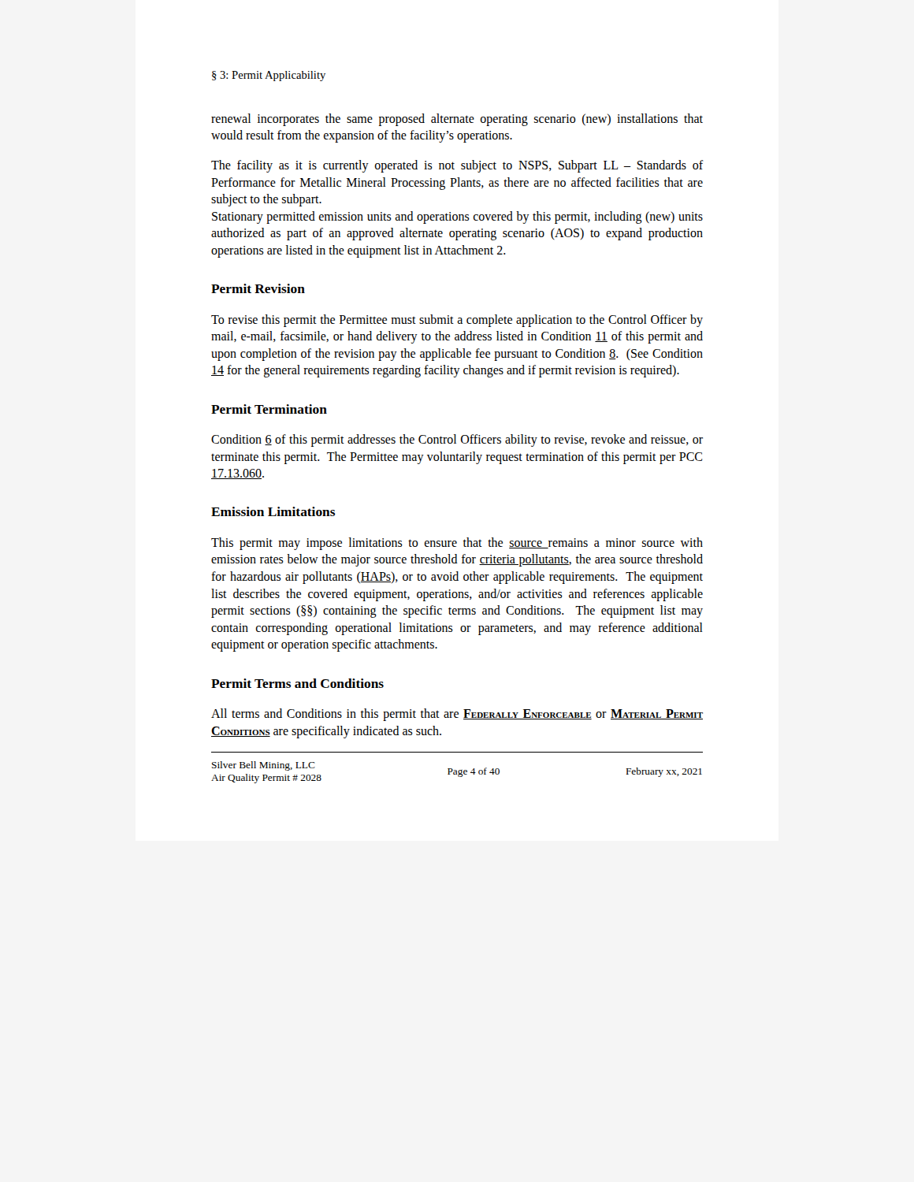§ 3: Permit Applicability
renewal incorporates the same proposed alternate operating scenario (new) installations that would result from the expansion of the facility’s operations.
The facility as it is currently operated is not subject to NSPS, Subpart LL – Standards of Performance for Metallic Mineral Processing Plants, as there are no affected facilities that are subject to the subpart.
Stationary permitted emission units and operations covered by this permit, including (new) units authorized as part of an approved alternate operating scenario (AOS) to expand production operations are listed in the equipment list in Attachment 2.
Permit Revision
To revise this permit the Permittee must submit a complete application to the Control Officer by mail, e-mail, facsimile, or hand delivery to the address listed in Condition 11 of this permit and upon completion of the revision pay the applicable fee pursuant to Condition 8. (See Condition 14 for the general requirements regarding facility changes and if permit revision is required).
Permit Termination
Condition 6 of this permit addresses the Control Officers ability to revise, revoke and reissue, or terminate this permit. The Permittee may voluntarily request termination of this permit per PCC 17.13.060.
Emission Limitations
This permit may impose limitations to ensure that the source remains a minor source with emission rates below the major source threshold for criteria pollutants, the area source threshold for hazardous air pollutants (HAPs), or to avoid other applicable requirements. The equipment list describes the covered equipment, operations, and/or activities and references applicable permit sections (§§) containing the specific terms and Conditions. The equipment list may contain corresponding operational limitations or parameters, and may reference additional equipment or operation specific attachments.
Permit Terms and Conditions
All terms and Conditions in this permit that are Federally Enforceable or Material Permit Conditions are specifically indicated as such.
Silver Bell Mining, LLC
Air Quality Permit # 2028
Page 4 of 40
February xx, 2021